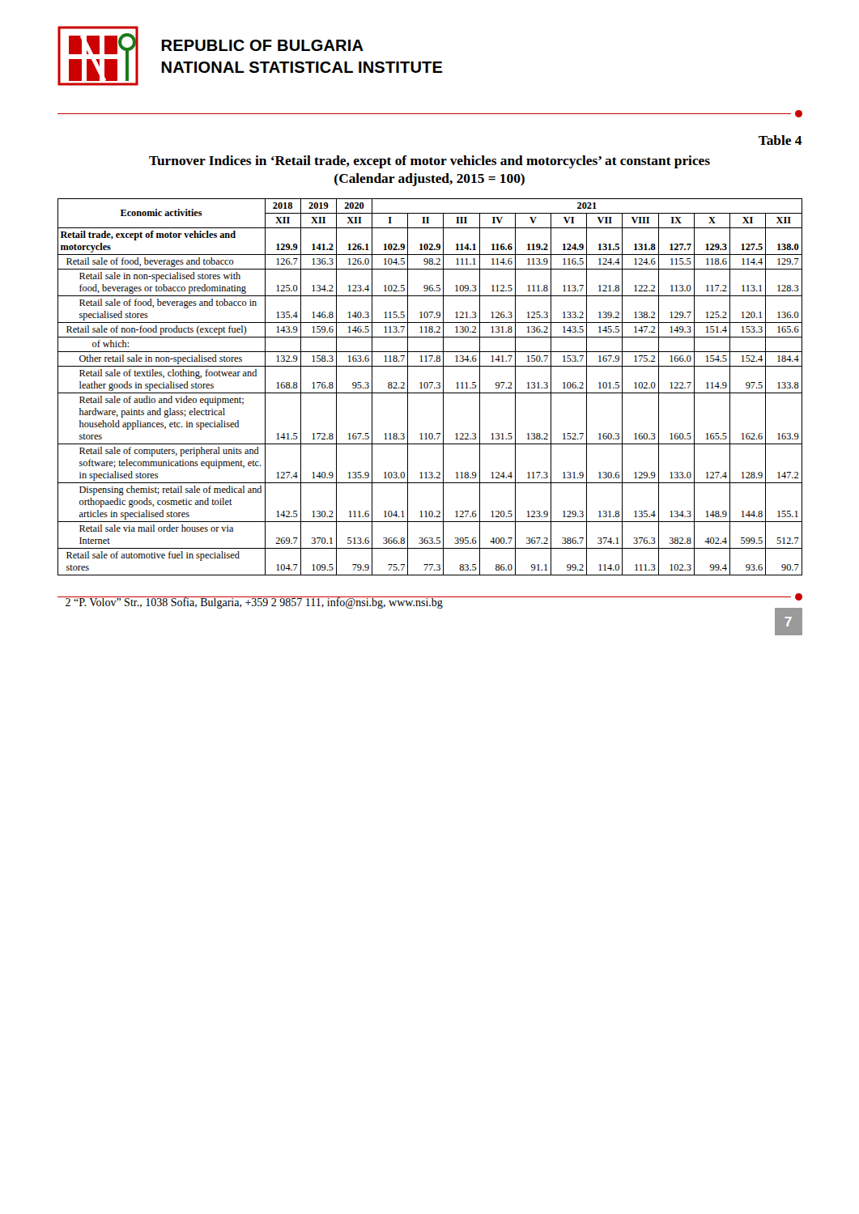REPUBLIC OF BULGARIA
NATIONAL STATISTICAL INSTITUTE
Table 4
Turnover Indices in ‘Retail trade, except of motor vehicles and motorcycles’ at constant prices
(Calendar adjusted, 2015 = 100)
| Economic activities | 2018 | 2019 | 2020 | 2021 |
| --- | --- | --- | --- | --- |
| XII | XII | XII | I | II | III | IV | V | VI | VII | VIII | IX | X | XI | XII |
| Retail trade, except of motor vehicles and motorcycles | 129.9 | 141.2 | 126.1 | 102.9 | 102.9 | 114.1 | 116.6 | 119.2 | 124.9 | 131.5 | 131.8 | 127.7 | 129.3 | 127.5 | 138.0 |
| Retail sale of food, beverages and tobacco | 126.7 | 136.3 | 126.0 | 104.5 | 98.2 | 111.1 | 114.6 | 113.9 | 116.5 | 124.4 | 124.6 | 115.5 | 118.6 | 114.4 | 129.7 |
| Retail sale in non-specialised stores with food, beverages or tobacco predominating | 125.0 | 134.2 | 123.4 | 102.5 | 96.5 | 109.3 | 112.5 | 111.8 | 113.7 | 121.8 | 122.2 | 113.0 | 117.2 | 113.1 | 128.3 |
| Retail sale of food, beverages and tobacco in specialised stores | 135.4 | 146.8 | 140.3 | 115.5 | 107.9 | 121.3 | 126.3 | 125.3 | 133.2 | 139.2 | 138.2 | 129.7 | 125.2 | 120.1 | 136.0 |
| Retail sale of non-food products (except fuel) | 143.9 | 159.6 | 146.5 | 113.7 | 118.2 | 130.2 | 131.8 | 136.2 | 143.5 | 145.5 | 147.2 | 149.3 | 151.4 | 153.3 | 165.6 |
| of which: | | | | | | | | | | | | | | | |
| Other retail sale in non-specialised stores | 132.9 | 158.3 | 163.6 | 118.7 | 117.8 | 134.6 | 141.7 | 150.7 | 153.7 | 167.9 | 175.2 | 166.0 | 154.5 | 152.4 | 184.4 |
| Retail sale of textiles, clothing, footwear and leather goods in specialised stores | 168.8 | 176.8 | 95.3 | 82.2 | 107.3 | 111.5 | 97.2 | 131.3 | 106.2 | 101.5 | 102.0 | 122.7 | 114.9 | 97.5 | 133.8 |
| Retail sale of audio and video equipment; hardware, paints and glass; electrical household appliances, etc. in specialised stores | 141.5 | 172.8 | 167.5 | 118.3 | 110.7 | 122.3 | 131.5 | 138.2 | 152.7 | 160.3 | 160.3 | 160.5 | 165.5 | 162.6 | 163.9 |
| Retail sale of computers, peripheral units and software; telecommunications equipment, etc. in specialised stores | 127.4 | 140.9 | 135.9 | 103.0 | 113.2 | 118.9 | 124.4 | 117.3 | 131.9 | 130.6 | 129.9 | 133.0 | 127.4 | 128.9 | 147.2 |
| Dispensing chemist; retail sale of medical and orthopaedic goods, cosmetic and toilet articles in specialised stores | 142.5 | 130.2 | 111.6 | 104.1 | 110.2 | 127.6 | 120.5 | 123.9 | 129.3 | 131.8 | 135.4 | 134.3 | 148.9 | 144.8 | 155.1 |
| Retail sale via mail order houses or via Internet | 269.7 | 370.1 | 513.6 | 366.8 | 363.5 | 395.6 | 400.7 | 367.2 | 386.7 | 374.1 | 376.3 | 382.8 | 402.4 | 599.5 | 512.7 |
| Retail sale of automotive fuel in specialised stores | 104.7 | 109.5 | 79.9 | 75.7 | 77.3 | 83.5 | 86.0 | 91.1 | 99.2 | 114.0 | 111.3 | 102.3 | 99.4 | 93.6 | 90.7 |
7
2 “P. Volov” Str., 1038 Sofia, Bulgaria, +359 2 9857 111, info@nsi.bg, www.nsi.bg